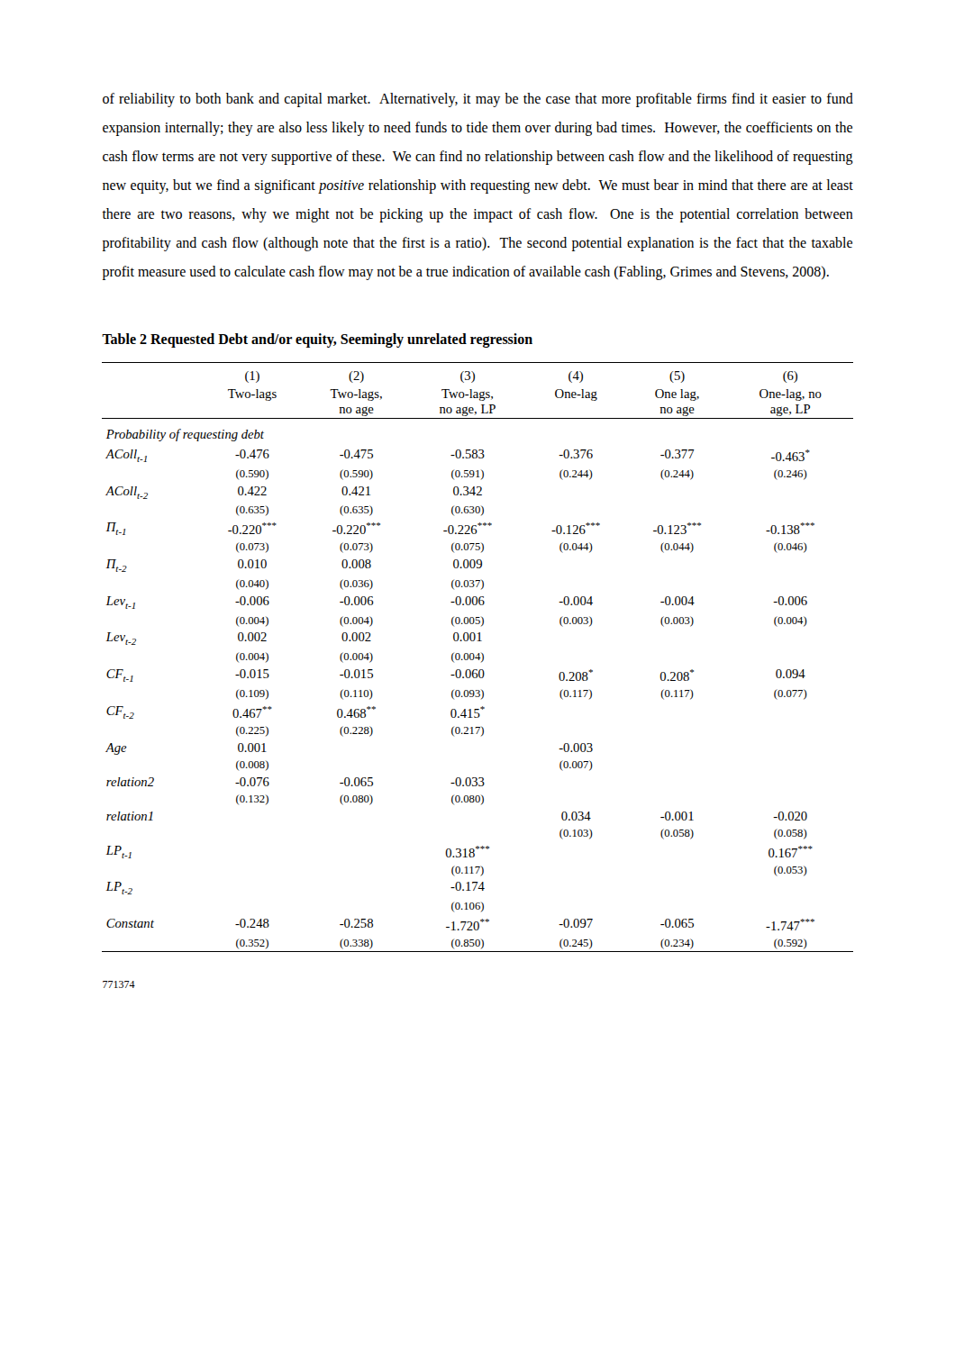of reliability to both bank and capital market. Alternatively, it may be the case that more profitable firms find it easier to fund expansion internally; they are also less likely to need funds to tide them over during bad times. However, the coefficients on the cash flow terms are not very supportive of these. We can find no relationship between cash flow and the likelihood of requesting new equity, but we find a significant positive relationship with requesting new debt. We must bear in mind that there are at least there are two reasons, why we might not be picking up the impact of cash flow. One is the potential correlation between profitability and cash flow (although note that the first is a ratio). The second potential explanation is the fact that the taxable profit measure used to calculate cash flow may not be a true indication of available cash (Fabling, Grimes and Stevens, 2008).
Table 2 Requested Debt and/or equity, Seemingly unrelated regression
| | (1) | (2) | (3) | (4) | (5) | (6) |
| --- | --- | --- | --- | --- | --- | --- |
| | Two-lags | Two-lags, no age | Two-lags, no age, LP | One-lag | One lag, no age | One-lag, no age, LP |
| Probability of requesting debt |
| AColl t-1 | -0.476 | -0.475 | -0.583 | -0.376 | -0.377 | -0.463 * |
| | (0.590) | (0.590) | (0.591) | (0.244) | (0.244) | (0.246) |
| AColl t-2 | 0.422 | 0.421 | 0.342 | | | |
| | (0.635) | (0.635) | (0.630) | | | |
| Π t-1 | -0.220 *** | -0.220 *** | -0.226 *** | -0.126 *** | -0.123 *** | -0.138 *** |
| | (0.073) | (0.073) | (0.075) | (0.044) | (0.044) | (0.046) |
| Π t-2 | 0.010 | 0.008 | 0.009 | | | |
| | (0.040) | (0.036) | (0.037) | | | |
| Lev t-1 | -0.006 | -0.006 | -0.006 | -0.004 | -0.004 | -0.006 |
| | (0.004) | (0.004) | (0.005) | (0.003) | (0.003) | (0.004) |
| Lev t-2 | 0.002 | 0.002 | 0.001 | | | |
| | (0.004) | (0.004) | (0.004) | | | |
| CF t-1 | -0.015 | -0.015 | -0.060 | 0.208 * | 0.208 * | 0.094 |
| | (0.109) | (0.110) | (0.093) | (0.117) | (0.117) | (0.077) |
| CF t-2 | 0.467 ** | 0.468 ** | 0.415 * | | | |
| | (0.225) | (0.228) | (0.217) | | | |
| Age | 0.001 | | | -0.003 | | |
| | (0.008) | | | (0.007) | | |
| relation2 | -0.076 | -0.065 | -0.033 | | | |
| | (0.132) | (0.080) | (0.080) | | | |
| relation1 | | | | 0.034 | -0.001 | -0.020 |
| | | | | (0.103) | (0.058) | (0.058) |
| LP t-1 | | | 0.318 *** | | | 0.167 *** |
| | | | (0.117) | | | (0.053) |
| LP t-2 | | | -0.174 | | | |
| | | | (0.106) | | | |
| Constant | -0.248 | -0.258 | -1.720 ** | -0.097 | -0.065 | -1.747 *** |
| | (0.352) | (0.338) | (0.850) | (0.245) | (0.234) | (0.592) |
771374